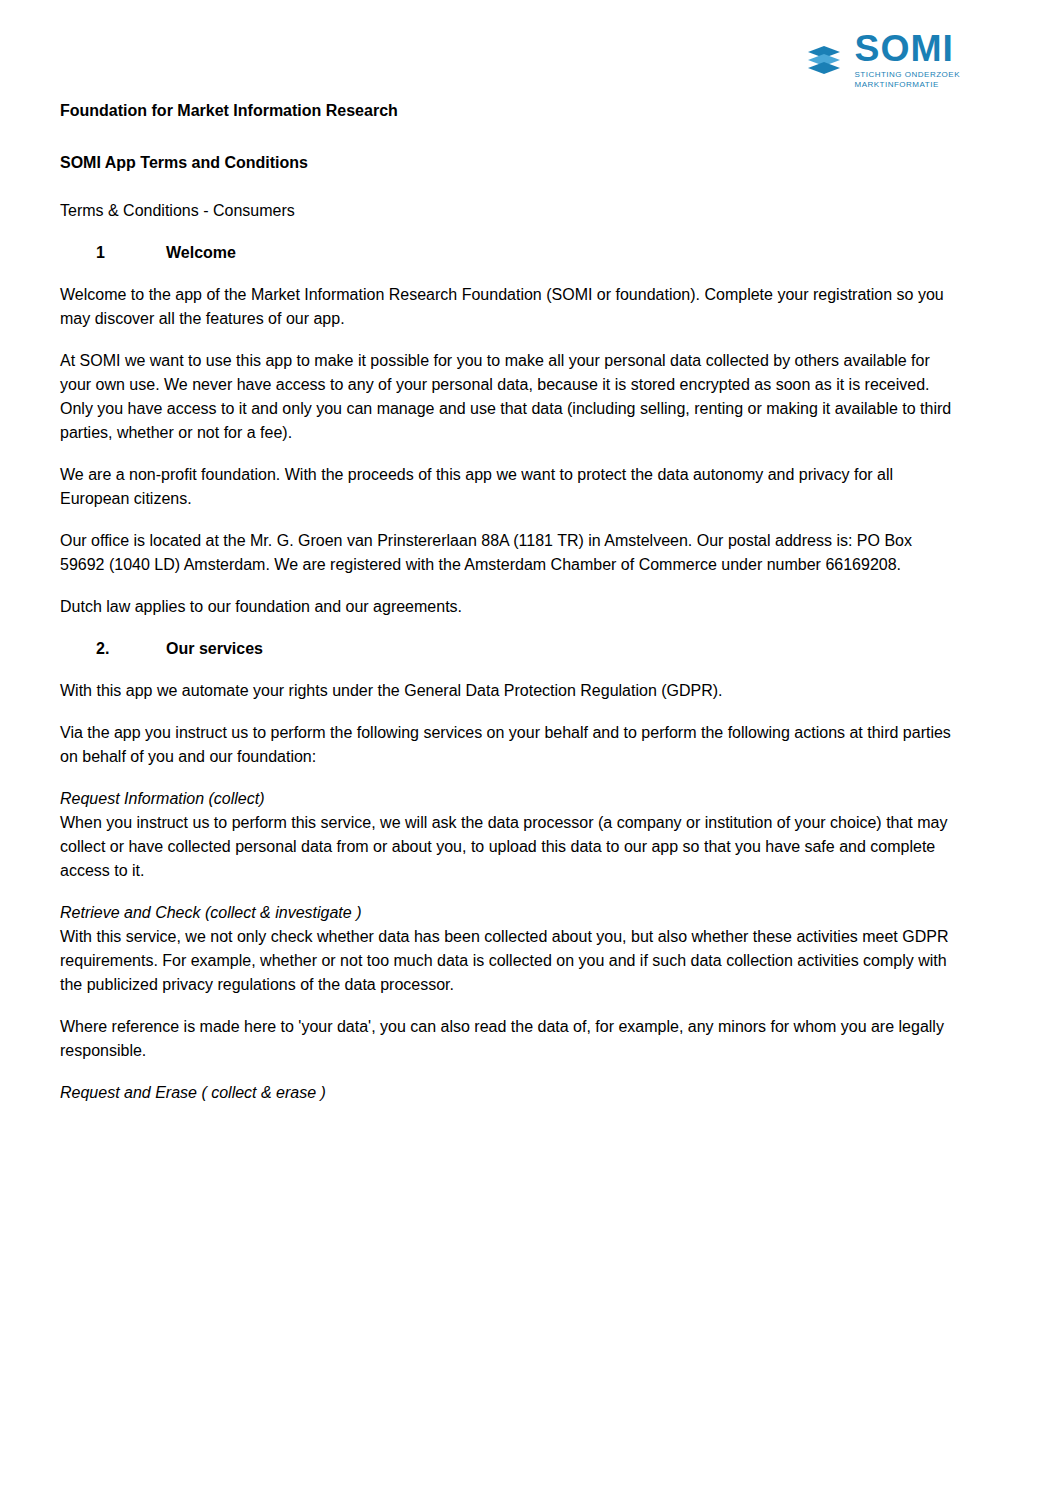SOMI
STICHTING ONDERZOEK
MARKTINFORMATIE
Foundation for Market Information Research
SOMI App Terms and Conditions
Terms & Conditions - Consumers
1 Welcome
Welcome to the app of the Market Information Research Foundation (SOMI or foundation). Complete your registration so you may discover all the features of our app.
At SOMI we want to use this app to make it possible for you to make all your personal data collected by others available for your own use. We never have access to any of your personal data, because it is stored encrypted as soon as it is received. Only you have access to it and only you can manage and use that data (including selling, renting or making it available to third parties, whether or not for a fee).
We are a non-profit foundation. With the proceeds of this app we want to protect the data autonomy and privacy for all European citizens.
Our office is located at the Mr. G. Groen van Prinstererlaan 88A (1181 TR) in Amstelveen. Our postal address is: PO Box 59692 (1040 LD) Amsterdam. We are registered with the Amsterdam Chamber of Commerce under number 66169208.
Dutch law applies to our foundation and our agreements.
2. Our services
With this app we automate your rights under the General Data Protection Regulation (GDPR).
Via the app you instruct us to perform the following services on your behalf and to perform the following actions at third parties on behalf of you and our foundation:
Request Information (collect)
When you instruct us to perform this service, we will ask the data processor (a company or institution of your choice) that may collect or have collected personal data from or about you, to upload this data to our app so that you have safe and complete access to it.
Retrieve and Check (collect & investigate )
With this service, we not only check whether data has been collected about you, but also whether these activities meet GDPR requirements. For example, whether or not too much data is collected on you and if such data collection activities comply with the publicized privacy regulations of the data processor.
Where reference is made here to 'your data', you can also read the data of, for example, any minors for whom you are legally responsible.
Request and Erase ( collect & erase )